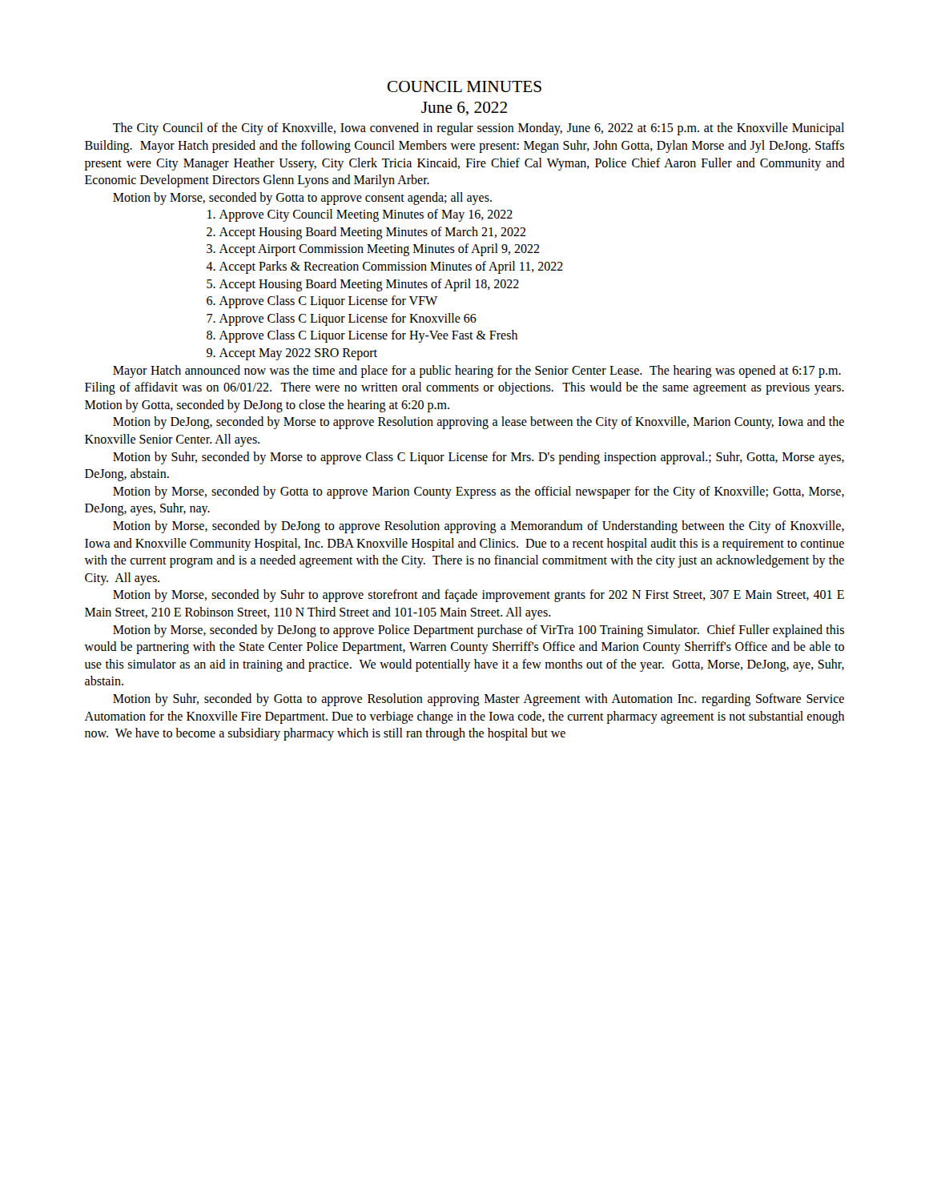COUNCIL MINUTESJune 6, 2022
The City Council of the City of Knoxville, Iowa convened in regular session Monday, June 6, 2022 at 6:15 p.m. at the Knoxville Municipal Building. Mayor Hatch presided and the following Council Members were present: Megan Suhr, John Gotta, Dylan Morse and Jyl DeJong. Staffs present were City Manager Heather Ussery, City Clerk Tricia Kincaid, Fire Chief Cal Wyman, Police Chief Aaron Fuller and Community and Economic Development Directors Glenn Lyons and Marilyn Arber.
Motion by Morse, seconded by Gotta to approve consent agenda; all ayes.
Approve City Council Meeting Minutes of May 16, 2022
Accept Housing Board Meeting Minutes of March 21, 2022
Accept Airport Commission Meeting Minutes of April 9, 2022
Accept Parks & Recreation Commission Minutes of April 11, 2022
Accept Housing Board Meeting Minutes of April 18, 2022
Approve Class C Liquor License for VFW
Approve Class C Liquor License for Knoxville 66
Approve Class C Liquor License for Hy-Vee Fast & Fresh
Accept May 2022 SRO Report
Mayor Hatch announced now was the time and place for a public hearing for the Senior Center Lease. The hearing was opened at 6:17 p.m. Filing of affidavit was on 06/01/22. There were no written oral comments or objections. This would be the same agreement as previous years. Motion by Gotta, seconded by DeJong to close the hearing at 6:20 p.m.
Motion by DeJong, seconded by Morse to approve Resolution approving a lease between the City of Knoxville, Marion County, Iowa and the Knoxville Senior Center. All ayes.
Motion by Suhr, seconded by Morse to approve Class C Liquor License for Mrs. D's pending inspection approval.; Suhr, Gotta, Morse ayes, DeJong, abstain.
Motion by Morse, seconded by Gotta to approve Marion County Express as the official newspaper for the City of Knoxville; Gotta, Morse, DeJong, ayes, Suhr, nay.
Motion by Morse, seconded by DeJong to approve Resolution approving a Memorandum of Understanding between the City of Knoxville, Iowa and Knoxville Community Hospital, Inc. DBA Knoxville Hospital and Clinics. Due to a recent hospital audit this is a requirement to continue with the current program and is a needed agreement with the City. There is no financial commitment with the city just an acknowledgement by the City. All ayes.
Motion by Morse, seconded by Suhr to approve storefront and façade improvement grants for 202 N First Street, 307 E Main Street, 401 E Main Street, 210 E Robinson Street, 110 N Third Street and 101-105 Main Street. All ayes.
Motion by Morse, seconded by DeJong to approve Police Department purchase of VirTra 100 Training Simulator. Chief Fuller explained this would be partnering with the State Center Police Department, Warren County Sherriff's Office and Marion County Sherriff's Office and be able to use this simulator as an aid in training and practice. We would potentially have it a few months out of the year. Gotta, Morse, DeJong, aye, Suhr, abstain.
Motion by Suhr, seconded by Gotta to approve Resolution approving Master Agreement with Automation Inc. regarding Software Service Automation for the Knoxville Fire Department. Due to verbiage change in the Iowa code, the current pharmacy agreement is not substantial enough now. We have to become a subsidiary pharmacy which is still ran through the hospital but we